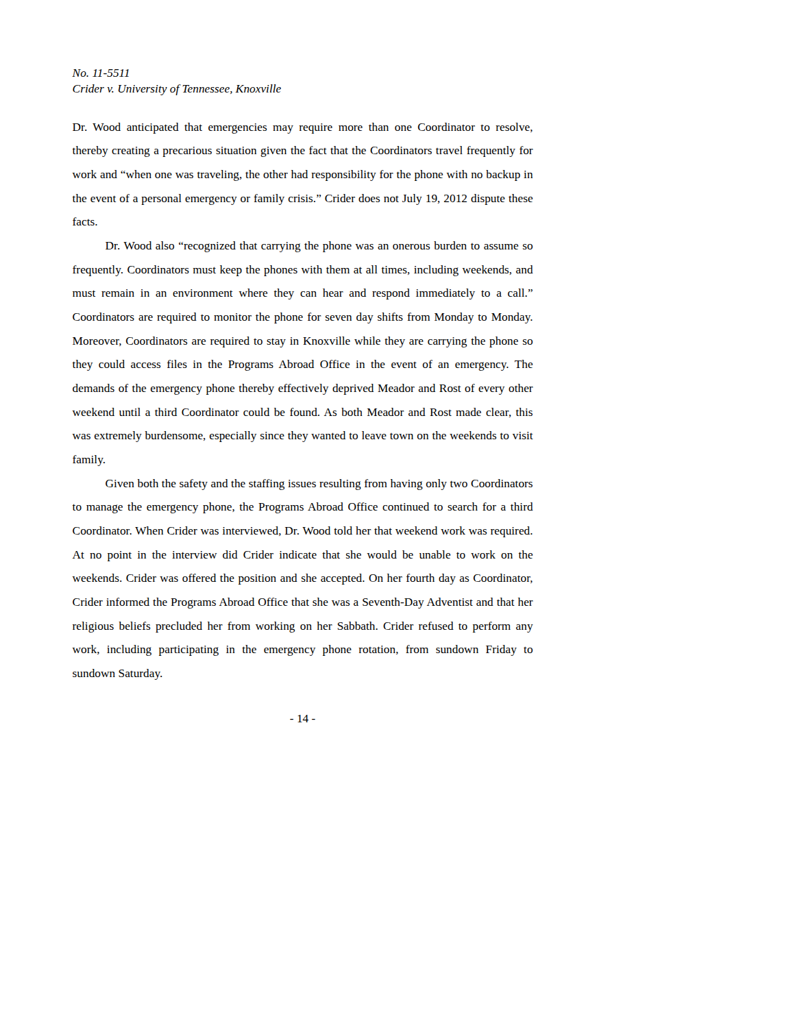No. 11-5511 Crider v. University of Tennessee, Knoxville
Dr. Wood anticipated that emergencies may require more than one Coordinator to resolve, thereby creating a precarious situation given the fact that the Coordinators travel frequently for work and “when one was traveling, the other had responsibility for the phone with no backup in the event of a personal emergency or family crisis.” Crider does not July 19, 2012 dispute these facts.
Dr. Wood also “recognized that carrying the phone was an onerous burden to assume so frequently. Coordinators must keep the phones with them at all times, including weekends, and must remain in an environment where they can hear and respond immediately to a call.” Coordinators are required to monitor the phone for seven day shifts from Monday to Monday. Moreover, Coordinators are required to stay in Knoxville while they are carrying the phone so they could access files in the Programs Abroad Office in the event of an emergency. The demands of the emergency phone thereby effectively deprived Meador and Rost of every other weekend until a third Coordinator could be found. As both Meador and Rost made clear, this was extremely burdensome, especially since they wanted to leave town on the weekends to visit family.
Given both the safety and the staffing issues resulting from having only two Coordinators to manage the emergency phone, the Programs Abroad Office continued to search for a third Coordinator. When Crider was interviewed, Dr. Wood told her that weekend work was required. At no point in the interview did Crider indicate that she would be unable to work on the weekends. Crider was offered the position and she accepted. On her fourth day as Coordinator, Crider informed the Programs Abroad Office that she was a Seventh-Day Adventist and that her religious beliefs precluded her from working on her Sabbath. Crider refused to perform any work, including participating in the emergency phone rotation, from sundown Friday to sundown Saturday.
- 14 -